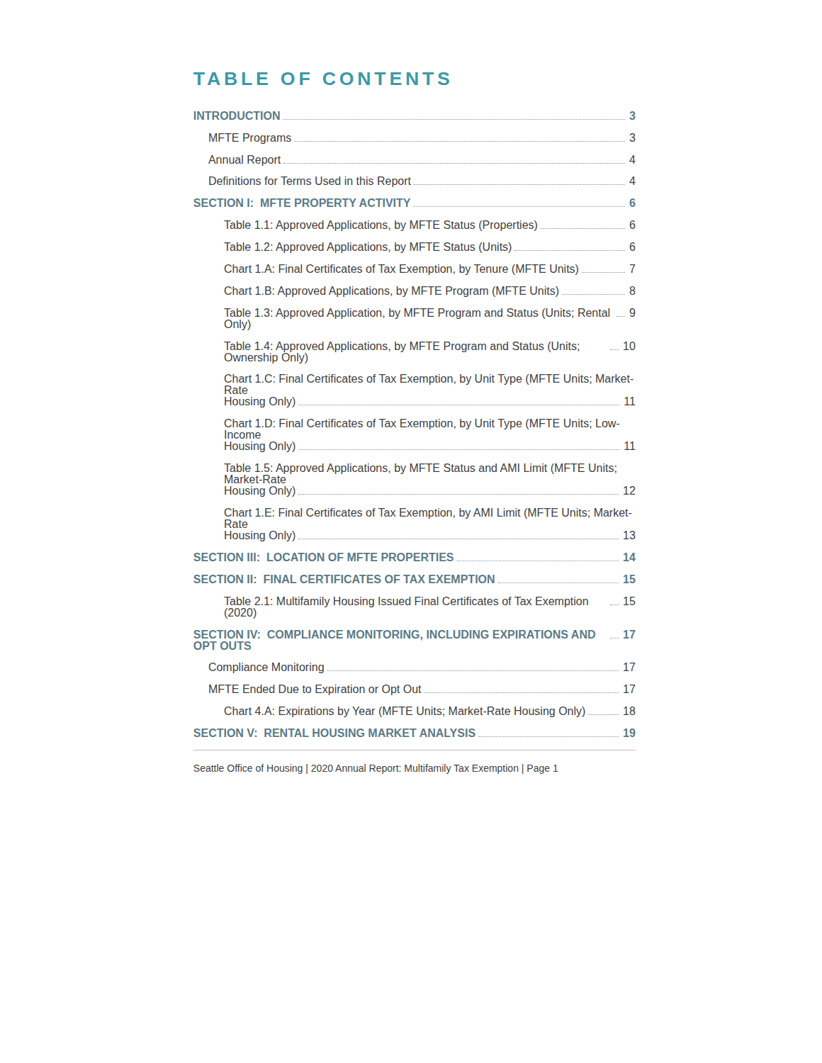TABLE OF CONTENTS
INTRODUCTION 3
MFTE Programs 3
Annual Report 4
Definitions for Terms Used in this Report 4
SECTION I: MFTE PROPERTY ACTIVITY 6
Table 1.1: Approved Applications, by MFTE Status (Properties) 6
Table 1.2: Approved Applications, by MFTE Status (Units) 6
Chart 1.A: Final Certificates of Tax Exemption, by Tenure (MFTE Units) 7
Chart 1.B: Approved Applications, by MFTE Program (MFTE Units) 8
Table 1.3: Approved Application, by MFTE Program and Status (Units; Rental Only) 9
Table 1.4: Approved Applications, by MFTE Program and Status (Units; Ownership Only) 10
Chart 1.C: Final Certificates of Tax Exemption, by Unit Type (MFTE Units; Market-Rate Housing Only) 11
Chart 1.D: Final Certificates of Tax Exemption, by Unit Type (MFTE Units; Low-Income Housing Only) 11
Table 1.5: Approved Applications, by MFTE Status and AMI Limit (MFTE Units; Market-Rate Housing Only) 12
Chart 1.E: Final Certificates of Tax Exemption, by AMI Limit (MFTE Units; Market-Rate Housing Only) 13
SECTION III: LOCATION OF MFTE PROPERTIES 14
SECTION II: FINAL CERTIFICATES OF TAX EXEMPTION 15
Table 2.1: Multifamily Housing Issued Final Certificates of Tax Exemption (2020) 15
SECTION IV: COMPLIANCE MONITORING, INCLUDING EXPIRATIONS AND OPT OUTS 17
Compliance Monitoring 17
MFTE Ended Due to Expiration or Opt Out 17
Chart 4.A: Expirations by Year (MFTE Units; Market-Rate Housing Only) 18
SECTION V: RENTAL HOUSING MARKET ANALYSIS 19
Seattle Office of Housing | 2020 Annual Report: Multifamily Tax Exemption | Page 1